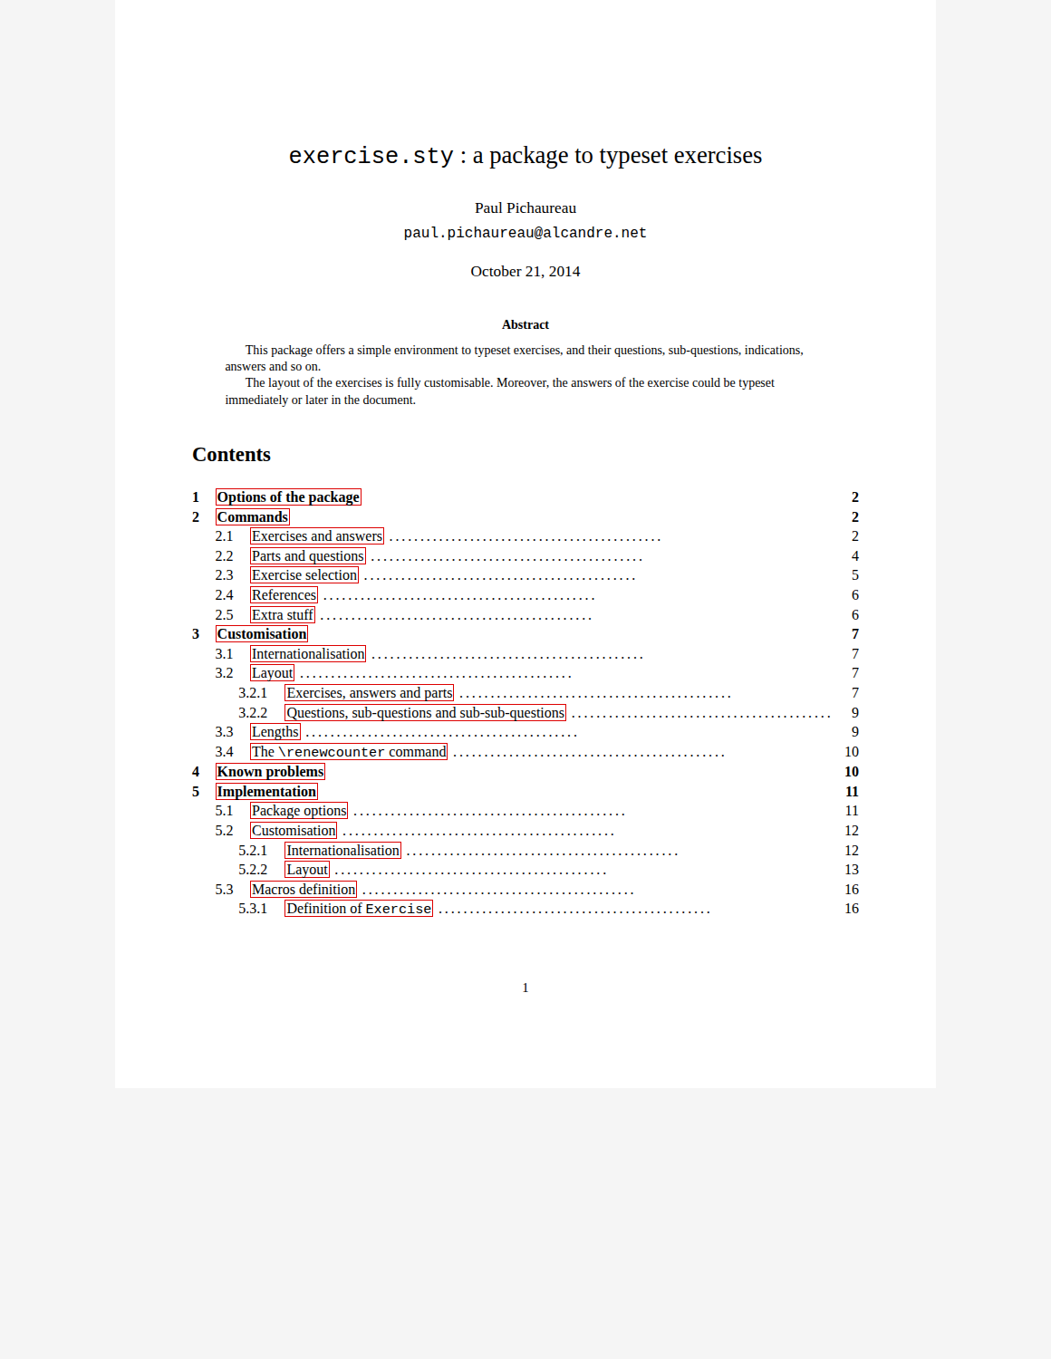exercise.sty : a package to typeset exercises
Paul Pichaureau
paul.pichaureau@alcandre.net
October 21, 2014
Abstract
This package offers a simple environment to typeset exercises, and their questions, sub-questions, indications, answers and so on.
The layout of the exercises is fully customisable. Moreover, the answers of the exercise could be typeset immediately or later in the document.
Contents
1 Options of the package ............................................ 2
2 Commands ............................................ 2
2.1 Exercises and answers ............................................ 2
2.2 Parts and questions ............................................ 4
2.3 Exercise selection ............................................ 5
2.4 References ............................................ 6
2.5 Extra stuff ............................................ 6
3 Customisation ............................................ 7
3.1 Internationalisation ............................................ 7
3.2 Layout ............................................ 7
3.2.1 Exercises, answers and parts ............................................ 7
3.2.2 Questions, sub-questions and sub-sub-questions ............................................ 9
3.3 Lengths ............................................ 9
3.4 The \renewcounter command ............................................ 10
4 Known problems ............................................ 10
5 Implementation ............................................ 11
5.1 Package options ............................................ 11
5.2 Customisation ............................................ 12
5.2.1 Internationalisation ............................................ 12
5.2.2 Layout ............................................ 13
5.3 Macros definition ............................................ 16
5.3.1 Definition of Exercise ............................................ 16
1